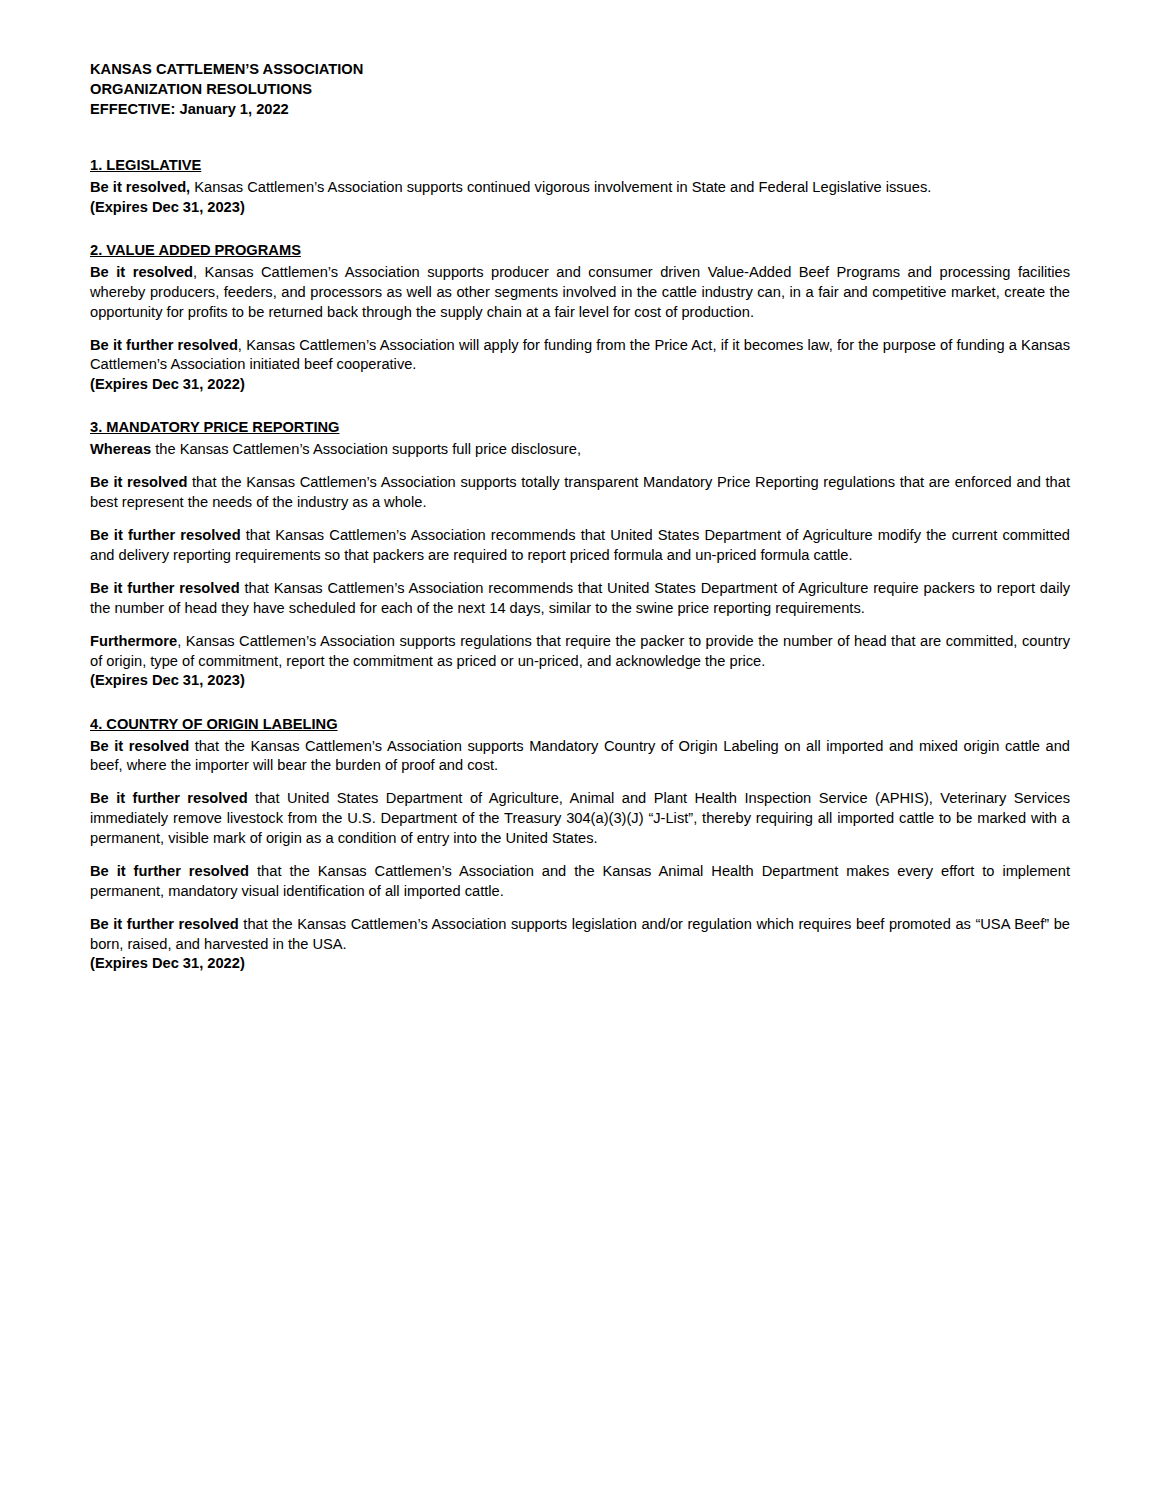KANSAS CATTLEMEN’S ASSOCIATION
ORGANIZATION RESOLUTIONS
EFFECTIVE: January 1, 2022
1. LEGISLATIVE
Be it resolved, Kansas Cattlemen’s Association supports continued vigorous involvement in State and Federal Legislative issues.
(Expires Dec 31, 2023)
2. VALUE ADDED PROGRAMS
Be it resolved, Kansas Cattlemen’s Association supports producer and consumer driven Value-Added Beef Programs and processing facilities whereby producers, feeders, and processors as well as other segments involved in the cattle industry can, in a fair and competitive market, create the opportunity for profits to be returned back through the supply chain at a fair level for cost of production.
Be it further resolved, Kansas Cattlemen’s Association will apply for funding from the Price Act, if it becomes law, for the purpose of funding a Kansas Cattlemen’s Association initiated beef cooperative.
(Expires Dec 31, 2022)
3. MANDATORY PRICE REPORTING
Whereas the Kansas Cattlemen’s Association supports full price disclosure,
Be it resolved that the Kansas Cattlemen’s Association supports totally transparent Mandatory Price Reporting regulations that are enforced and that best represent the needs of the industry as a whole.
Be it further resolved that Kansas Cattlemen’s Association recommends that United States Department of Agriculture modify the current committed and delivery reporting requirements so that packers are required to report priced formula and un-priced formula cattle.
Be it further resolved that Kansas Cattlemen’s Association recommends that United States Department of Agriculture require packers to report daily the number of head they have scheduled for each of the next 14 days, similar to the swine price reporting requirements.
Furthermore, Kansas Cattlemen’s Association supports regulations that require the packer to provide the number of head that are committed, country of origin, type of commitment, report the commitment as priced or un-priced, and acknowledge the price.
(Expires Dec 31, 2023)
4. COUNTRY OF ORIGIN LABELING
Be it resolved that the Kansas Cattlemen’s Association supports Mandatory Country of Origin Labeling on all imported and mixed origin cattle and beef, where the importer will bear the burden of proof and cost.
Be it further resolved that United States Department of Agriculture, Animal and Plant Health Inspection Service (APHIS), Veterinary Services immediately remove livestock from the U.S. Department of the Treasury 304(a)(3)(J) “J-List”, thereby requiring all imported cattle to be marked with a permanent, visible mark of origin as a condition of entry into the United States.
Be it further resolved that the Kansas Cattlemen’s Association and the Kansas Animal Health Department makes every effort to implement permanent, mandatory visual identification of all imported cattle.
Be it further resolved that the Kansas Cattlemen’s Association supports legislation and/or regulation which requires beef promoted as “USA Beef” be born, raised, and harvested in the USA.
(Expires Dec 31, 2022)